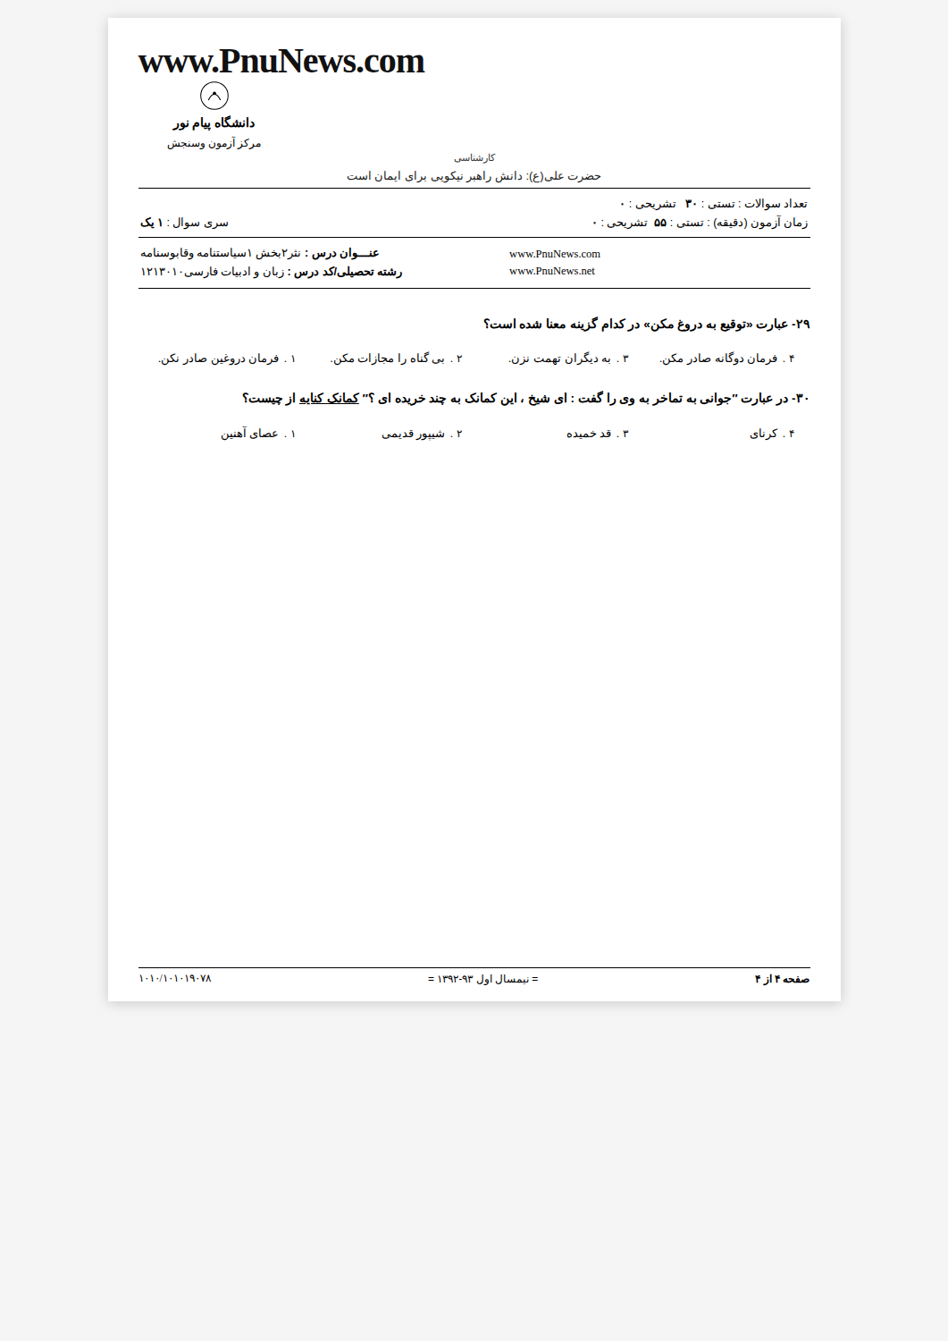www.PnuNews.com
دانشگاه پیام نور
مرکز آزمون وسنجش
کارشناسی
حضرت علی(ع): دانش راهبر نیکویی برای ایمان است
| تعداد سوالات : تستی : ۳۰ تشریحی : ۰ | | |
| زمان آزمون (دقیقه) : تستی : ۵۵ تشریحی : ۰ | | سری سوال : ۱ یک |
| www.PnuNews.com www.PnuNews.net | عنـــوان درس : نثر۲بخش ۱سیاستنامه وقابوسنامه رشته تحصیلی/کد درس : زبان و ادبیات فارسی۱۲۱۳۰۱۰ |
۲۹- عبارت «توقیع به دروغ مکن» در کدام گزینه معنا شده است؟
۴ . فرمان دوگانه صادر مکن.
۳ . به دیگران تهمت نزن.
۲ . بی گناه را مجازات مکن.
۱ . فرمان دروغین صادر نکن.
۳۰- در عبارت ″جوانی به تماخر به وی را گفت : ای شیخ ، این کمانک به چند خریده ای ؟″ کمانک کنایه از چیست؟
۴ . کرنای
۳ . قد خمیده
۲ . شیپور قدیمی
۱ . عصای آهنین
صفحه ۴ از ۴
= نیمسال اول ۹۳-۱۳۹۲ =
۱۰۱۰/۱۰۱۰۱۹۰۷۸